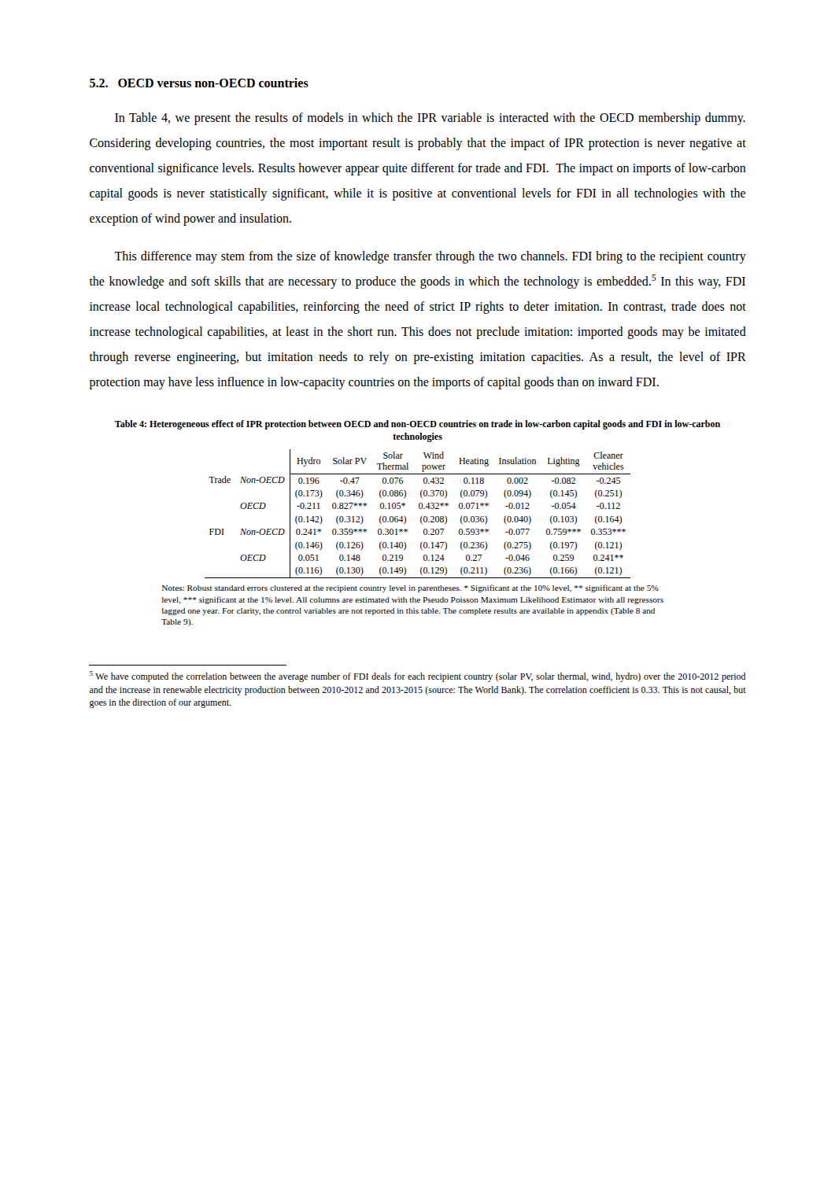5.2. OECD versus non-OECD countries
In Table 4, we present the results of models in which the IPR variable is interacted with the OECD membership dummy. Considering developing countries, the most important result is probably that the impact of IPR protection is never negative at conventional significance levels. Results however appear quite different for trade and FDI. The impact on imports of low-carbon capital goods is never statistically significant, while it is positive at conventional levels for FDI in all technologies with the exception of wind power and insulation.
This difference may stem from the size of knowledge transfer through the two channels. FDI bring to the recipient country the knowledge and soft skills that are necessary to produce the goods in which the technology is embedded.5 In this way, FDI increase local technological capabilities, reinforcing the need of strict IP rights to deter imitation. In contrast, trade does not increase technological capabilities, at least in the short run. This does not preclude imitation: imported goods may be imitated through reverse engineering, but imitation needs to rely on pre-existing imitation capacities. As a result, the level of IPR protection may have less influence in low-capacity countries on the imports of capital goods than on inward FDI.
Table 4: Heterogeneous effect of IPR protection between OECD and non-OECD countries on trade in low-carbon capital goods and FDI in low-carbon technologies
| | | Hydro | Solar PV | Solar Thermal | Wind power | Heating | Insulation | Lighting | Cleaner vehicles |
| --- | --- | --- | --- | --- | --- | --- | --- | --- | --- |
| Trade | Non-OECD | 0.196 | -0.47 | 0.076 | 0.432 | 0.118 | 0.002 | -0.082 | -0.245 |
| | | (0.173) | (0.346) | (0.086) | (0.370) | (0.079) | (0.094) | (0.145) | (0.251) |
| | OECD | -0.211 | 0.827*** | 0.105* | 0.432** | 0.071** | -0.012 | -0.054 | -0.112 |
| | | (0.142) | (0.312) | (0.064) | (0.208) | (0.036) | (0.040) | (0.103) | (0.164) |
| FDI | Non-OECD | 0.241* | 0.359*** | 0.301** | 0.207 | 0.593** | -0.077 | 0.759*** | 0.353*** |
| | | (0.146) | (0.126) | (0.140) | (0.147) | (0.236) | (0.275) | (0.197) | (0.121) |
| | OECD | 0.051 | 0.148 | 0.219 | 0.124 | 0.27 | -0.046 | 0.259 | 0.241** |
| | | (0.116) | (0.130) | (0.149) | (0.129) | (0.211) | (0.236) | (0.166) | (0.121) |
Notes: Robust standard errors clustered at the recipient country level in parentheses. * Significant at the 10% level, ** significant at the 5% level, *** significant at the 1% level. All columns are estimated with the Pseudo Poisson Maximum Likelihood Estimator with all regressors lagged one year. For clarity, the control variables are not reported in this table. The complete results are available in appendix (Table 8 and Table 9).
5 We have computed the correlation between the average number of FDI deals for each recipient country (solar PV, solar thermal, wind, hydro) over the 2010-2012 period and the increase in renewable electricity production between 2010-2012 and 2013-2015 (source: The World Bank). The correlation coefficient is 0.33. This is not causal, but goes in the direction of our argument.